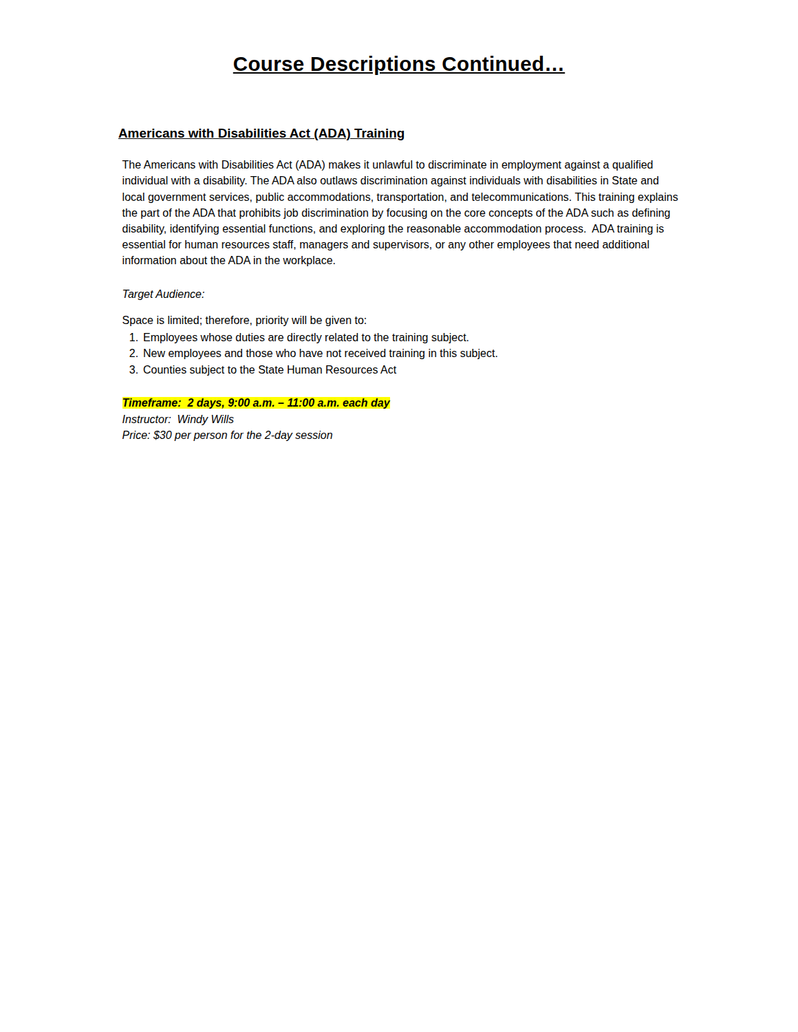Course Descriptions Continued…
Americans with Disabilities Act (ADA) Training
The Americans with Disabilities Act (ADA) makes it unlawful to discriminate in employment against a qualified individual with a disability. The ADA also outlaws discrimination against individuals with disabilities in State and local government services, public accommodations, transportation, and telecommunications. This training explains the part of the ADA that prohibits job discrimination by focusing on the core concepts of the ADA such as defining disability, identifying essential functions, and exploring the reasonable accommodation process. ADA training is essential for human resources staff, managers and supervisors, or any other employees that need additional information about the ADA in the workplace.
Target Audience:
Space is limited; therefore, priority will be given to:
Employees whose duties are directly related to the training subject.
New employees and those who have not received training in this subject.
Counties subject to the State Human Resources Act
Timeframe: 2 days, 9:00 a.m. – 11:00 a.m. each day
Instructor: Windy Wills
Price: $30 per person for the 2-day session